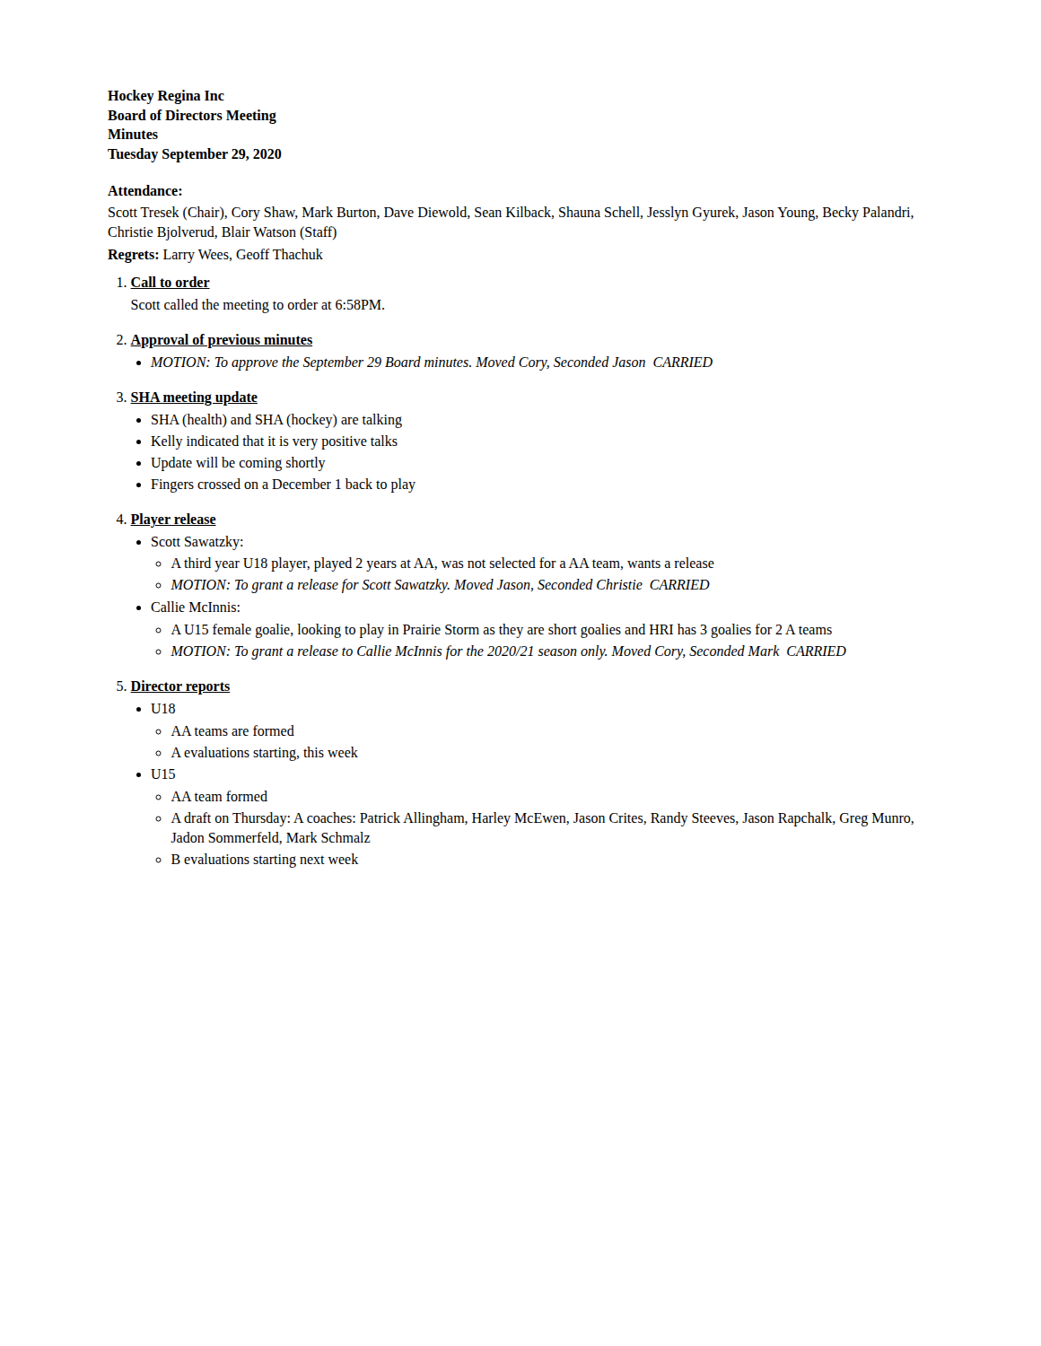Hockey Regina Inc
Board of Directors Meeting
Minutes
Tuesday September 29, 2020
Attendance:
Scott Tresek (Chair), Cory Shaw, Mark Burton, Dave Diewold, Sean Kilback, Shauna Schell, Jesslyn Gyurek, Jason Young, Becky Palandri, Christie Bjolverud, Blair Watson (Staff)
Regrets: Larry Wees, Geoff Thachuk
Call to order
Scott called the meeting to order at 6:58PM.
Approval of previous minutes
MOTION: To approve the September 29 Board minutes. Moved Cory, Seconded Jason CARRIED
SHA meeting update
SHA (health) and SHA (hockey) are talking
Kelly indicated that it is very positive talks
Update will be coming shortly
Fingers crossed on a December 1 back to play
Player release
Scott Sawatzky:
A third year U18 player, played 2 years at AA, was not selected for a AA team, wants a release
MOTION: To grant a release for Scott Sawatzky. Moved Jason, Seconded Christie CARRIED
Callie McInnis:
A U15 female goalie, looking to play in Prairie Storm as they are short goalies and HRI has 3 goalies for 2 A teams
MOTION: To grant a release to Callie McInnis for the 2020/21 season only. Moved Cory, Seconded Mark CARRIED
Director reports
U18
AA teams are formed
A evaluations starting, this week
U15
AA team formed
A draft on Thursday: A coaches: Patrick Allingham, Harley McEwen, Jason Crites, Randy Steeves, Jason Rapchalk, Greg Munro, Jadon Sommerfeld, Mark Schmalz
B evaluations starting next week